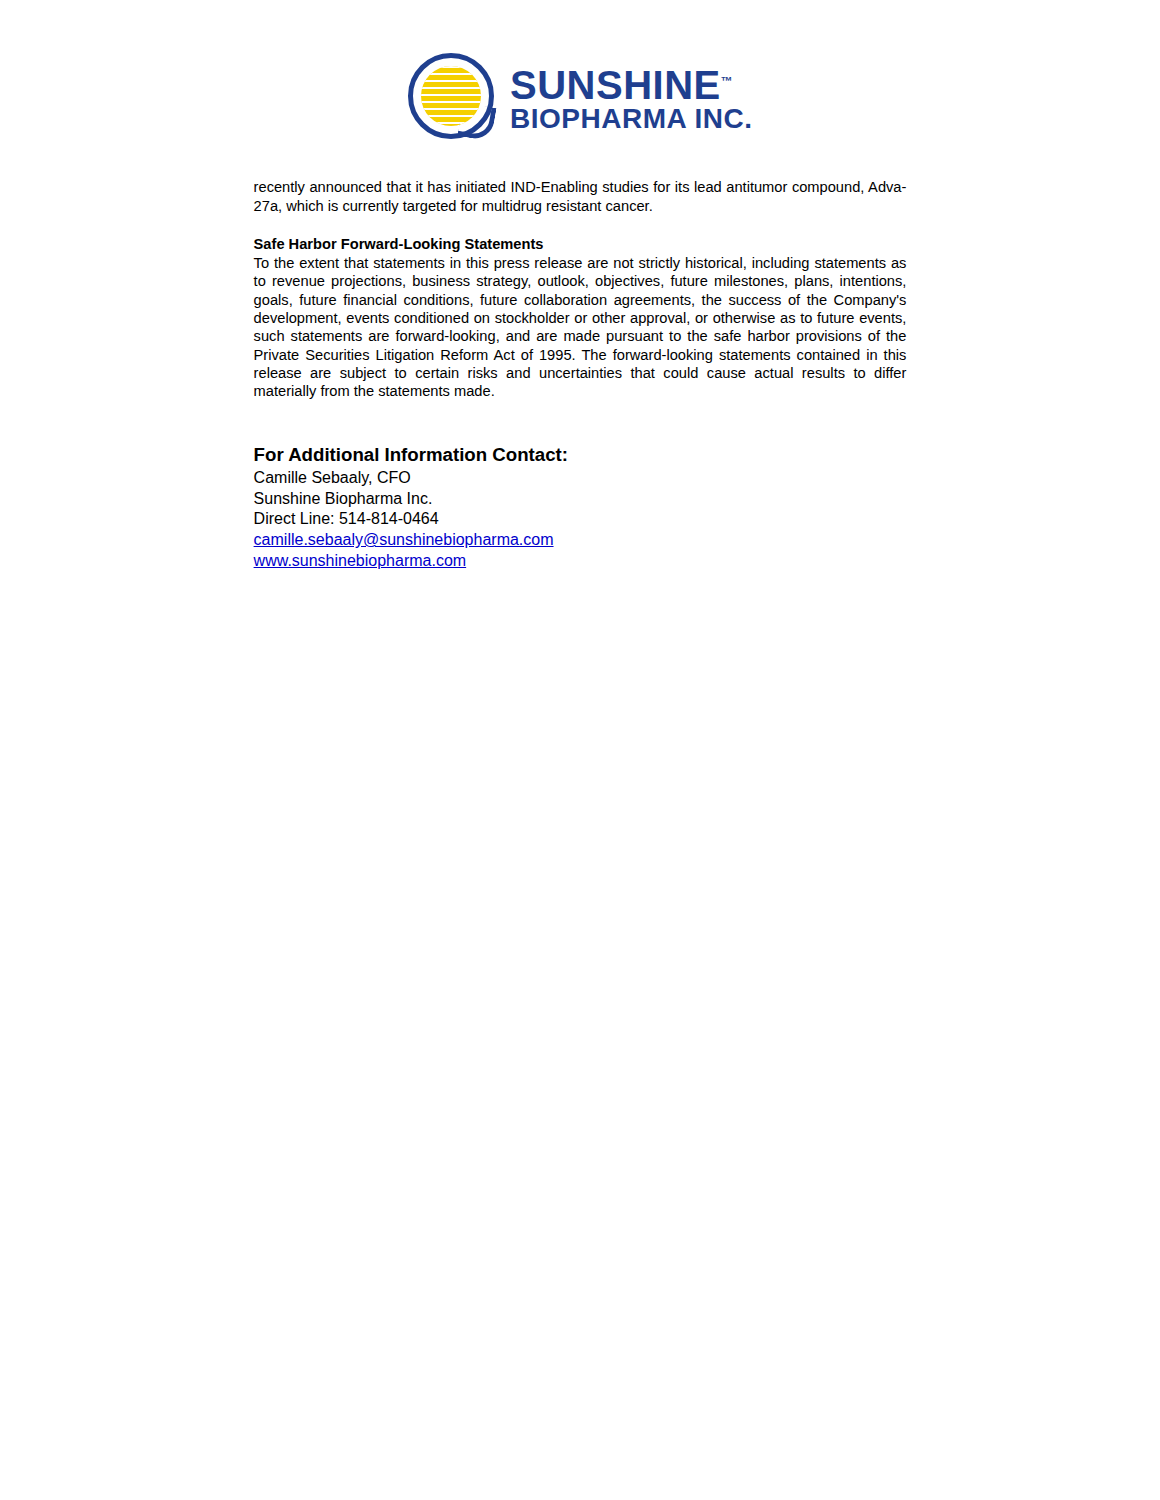SUNSHINE™
BIOPHARMA INC.
recently announced that it has initiated IND-Enabling studies for its lead antitumor compound, Adva-27a, which is currently targeted for multidrug resistant cancer.
Safe Harbor Forward-Looking Statements
To the extent that statements in this press release are not strictly historical, including statements as to revenue projections, business strategy, outlook, objectives, future milestones, plans, intentions, goals, future financial conditions, future collaboration agreements, the success of the Company's development, events conditioned on stockholder or other approval, or otherwise as to future events, such statements are forward-looking, and are made pursuant to the safe harbor provisions of the Private Securities Litigation Reform Act of 1995. The forward-looking statements contained in this release are subject to certain risks and uncertainties that could cause actual results to differ materially from the statements made.
For Additional Information Contact:
Camille Sebaaly, CFO
Sunshine Biopharma Inc.
Direct Line: 514-814-0464
camille.sebaaly@sunshinebiopharma.com
www.sunshinebiopharma.com